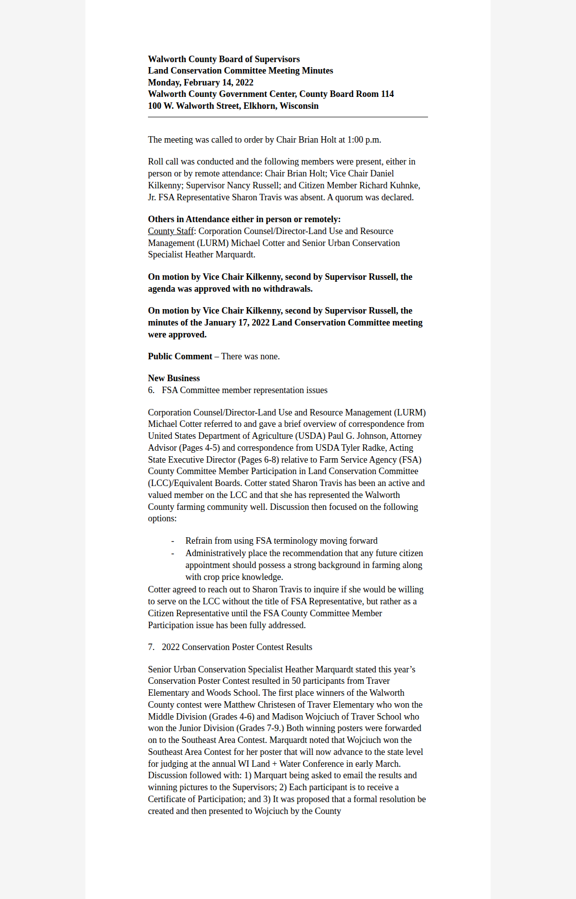Walworth County Board of Supervisors
Land Conservation Committee Meeting Minutes
Monday, February 14, 2022
Walworth County Government Center, County Board Room 114
100 W. Walworth Street, Elkhorn, Wisconsin
The meeting was called to order by Chair Brian Holt at 1:00 p.m.
Roll call was conducted and the following members were present, either in person or by remote attendance: Chair Brian Holt; Vice Chair Daniel Kilkenny; Supervisor Nancy Russell; and Citizen Member Richard Kuhnke, Jr. FSA Representative Sharon Travis was absent. A quorum was declared.
Others in Attendance either in person or remotely:
County Staff: Corporation Counsel/Director-Land Use and Resource Management (LURM) Michael Cotter and Senior Urban Conservation Specialist Heather Marquardt.
On motion by Vice Chair Kilkenny, second by Supervisor Russell, the agenda was approved with no withdrawals.
On motion by Vice Chair Kilkenny, second by Supervisor Russell, the minutes of the January 17, 2022 Land Conservation Committee meeting were approved.
Public Comment – There was none.
New Business
6. FSA Committee member representation issues
Corporation Counsel/Director-Land Use and Resource Management (LURM) Michael Cotter referred to and gave a brief overview of correspondence from United States Department of Agriculture (USDA) Paul G. Johnson, Attorney Advisor (Pages 4-5) and correspondence from USDA Tyler Radke, Acting State Executive Director (Pages 6-8) relative to Farm Service Agency (FSA) County Committee Member Participation in Land Conservation Committee (LCC)/Equivalent Boards. Cotter stated Sharon Travis has been an active and valued member on the LCC and that she has represented the Walworth County farming community well. Discussion then focused on the following options:
Refrain from using FSA terminology moving forward
Administratively place the recommendation that any future citizen appointment should possess a strong background in farming along with crop price knowledge.
Cotter agreed to reach out to Sharon Travis to inquire if she would be willing to serve on the LCC without the title of FSA Representative, but rather as a Citizen Representative until the FSA County Committee Member Participation issue has been fully addressed.
7. 2022 Conservation Poster Contest Results
Senior Urban Conservation Specialist Heather Marquardt stated this year’s Conservation Poster Contest resulted in 50 participants from Traver Elementary and Woods School. The first place winners of the Walworth County contest were Matthew Christesen of Traver Elementary who won the Middle Division (Grades 4-6) and Madison Wojciuch of Traver School who won the Junior Division (Grades 7-9.) Both winning posters were forwarded on to the Southeast Area Contest. Marquardt noted that Wojciuch won the Southeast Area Contest for her poster that will now advance to the state level for judging at the annual WI Land + Water Conference in early March. Discussion followed with: 1) Marquart being asked to email the results and winning pictures to the Supervisors; 2) Each participant is to receive a Certificate of Participation; and 3) It was proposed that a formal resolution be created and then presented to Wojciuch by the County